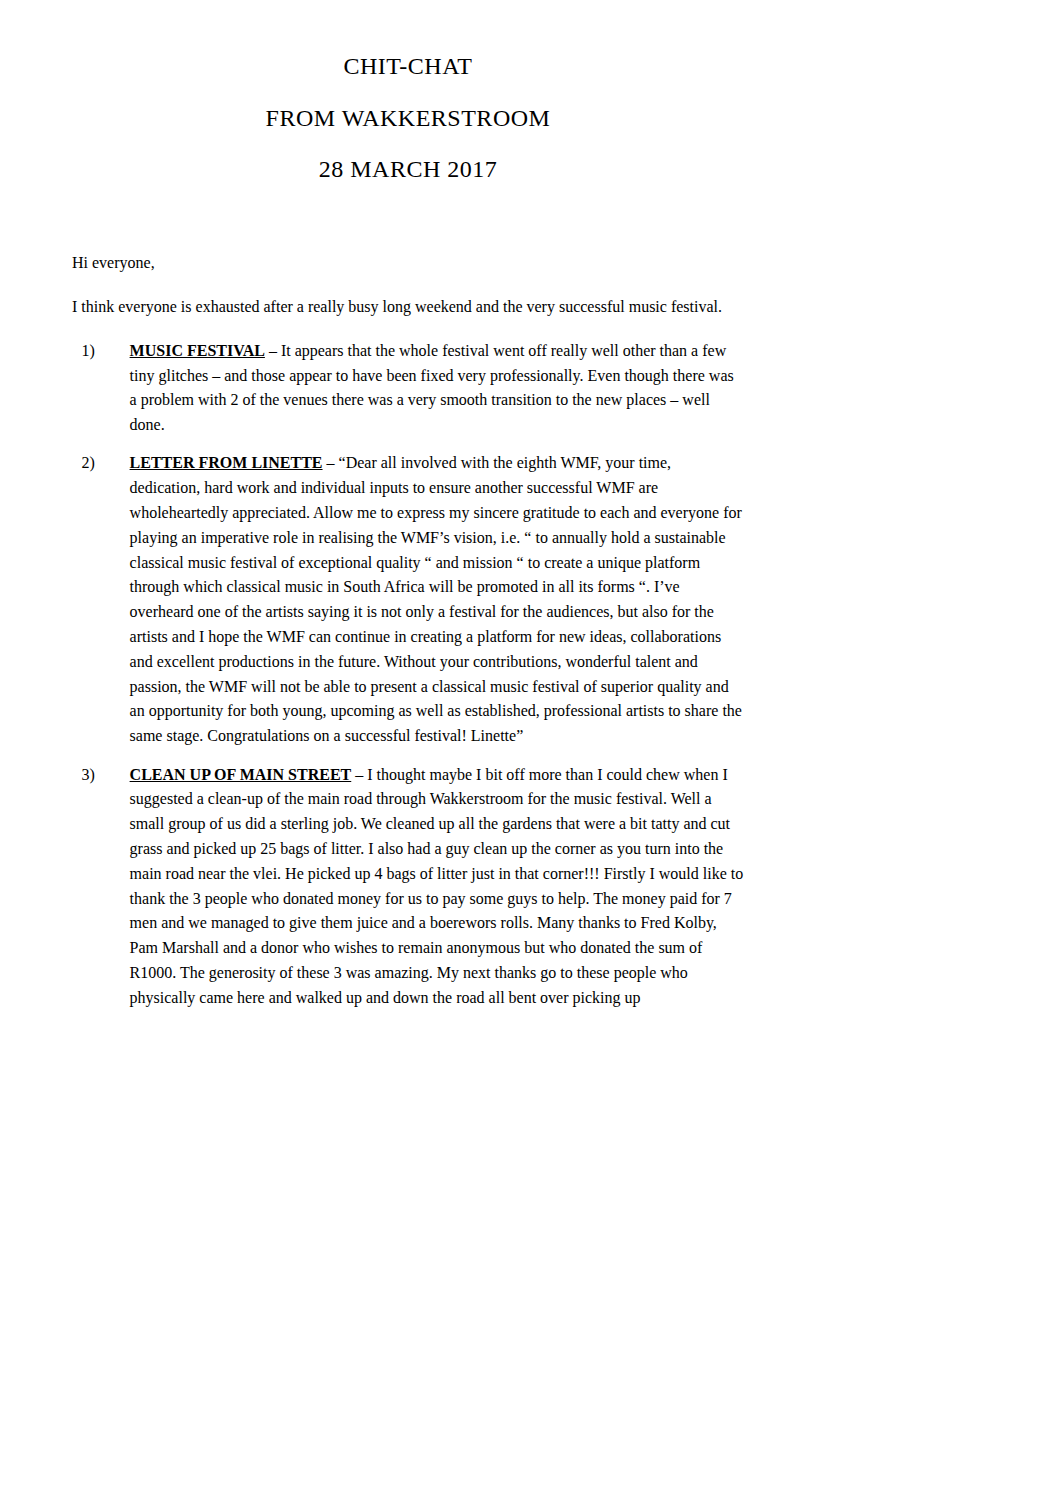CHIT-CHAT
FROM WAKKERSTROOM
28 MARCH 2017
Hi everyone,
I think everyone is exhausted after a really busy long weekend and the very successful music festival.
MUSIC FESTIVAL – It appears that the whole festival went off really well other than a few tiny glitches – and those appear to have been fixed very professionally. Even though there was a problem with 2 of the venues there was a very smooth transition to the new places – well done.
LETTER FROM LINETTE – “Dear all involved with the eighth WMF, your time, dedication, hard work and individual inputs to ensure another successful WMF are wholeheartedly appreciated. Allow me to express my sincere gratitude to each and everyone for playing an imperative role in realising the WMF’s vision, i.e. “ to annually hold a sustainable classical music festival of exceptional quality “ and mission “ to create a unique platform through which classical music in South Africa will be promoted in all its forms “. I’ve overheard one of the artists saying it is not only a festival for the audiences, but also for the artists and I hope the WMF can continue in creating a platform for new ideas, collaborations and excellent productions in the future. Without your contributions, wonderful talent and passion, the WMF will not be able to present a classical music festival of superior quality and an opportunity for both young, upcoming as well as established, professional artists to share the same stage. Congratulations on a successful festival! Linette”
CLEAN UP OF MAIN STREET – I thought maybe I bit off more than I could chew when I suggested a clean-up of the main road through Wakkerstroom for the music festival. Well a small group of us did a sterling job. We cleaned up all the gardens that were a bit tatty and cut grass and picked up 25 bags of litter. I also had a guy clean up the corner as you turn into the main road near the vlei. He picked up 4 bags of litter just in that corner!!! Firstly I would like to thank the 3 people who donated money for us to pay some guys to help. The money paid for 7 men and we managed to give them juice and a boerewors rolls. Many thanks to Fred Kolby, Pam Marshall and a donor who wishes to remain anonymous but who donated the sum of R1000. The generosity of these 3 was amazing. My next thanks go to these people who physically came here and walked up and down the road all bent over picking up